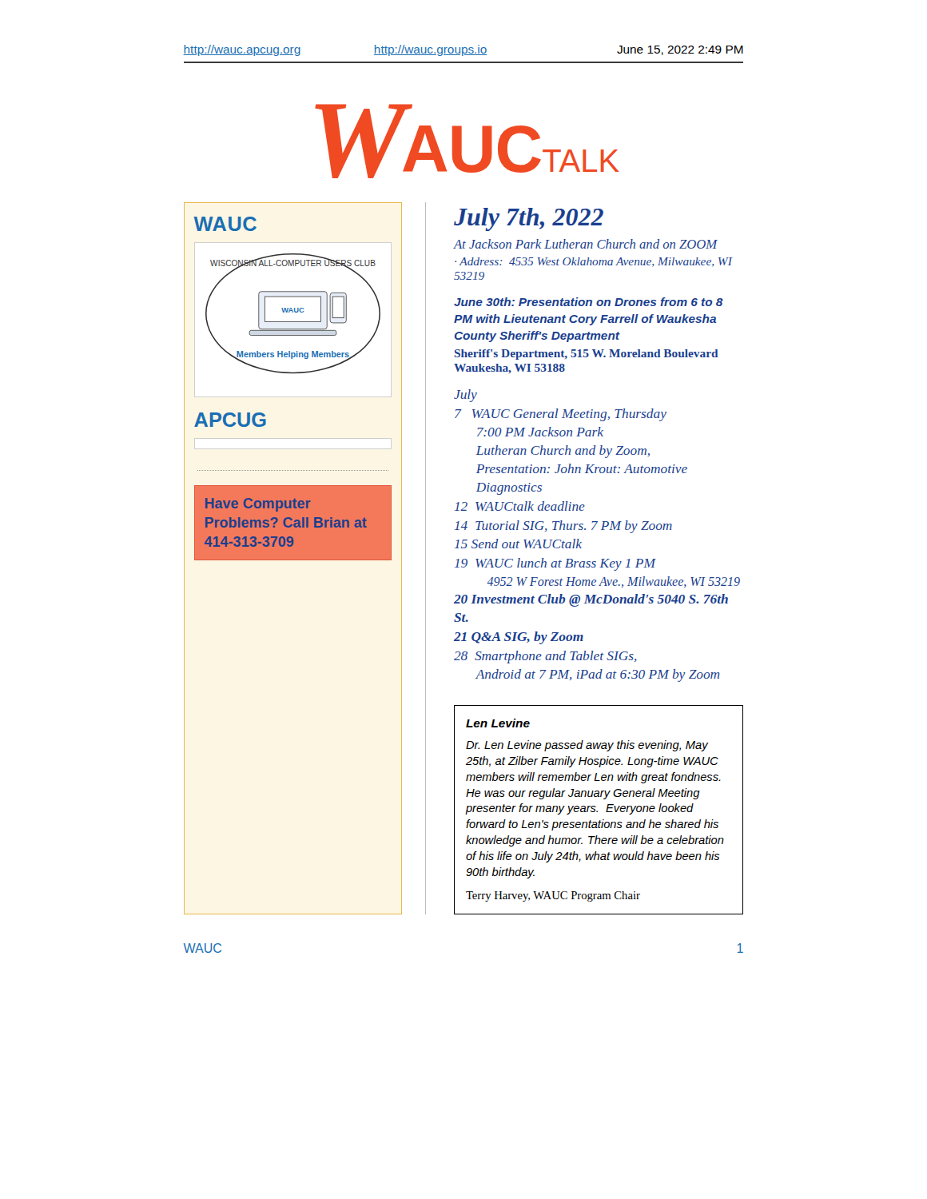http://wauc.apcug.org
http://wauc.groups.io
June 15, 2022 2:49 PM
WAUC TALK
WAUC
APCUG
Have Computer Problems? Call Brian at 414-313-3709
July 7th, 2022
At Jackson Park Lutheran Church and on ZOOM
· Address: 4535 West Oklahoma Avenue, Milwaukee, WI 53219
June 30th: Presentation on Drones from 6 to 8 PM with Lieutenant Cory Farrell of Waukesha County Sheriff's Department
Sheriff's Department, 515 W. Moreland Boulevard Waukesha, WI 53188
July
7 WAUC General Meeting, Thursday 7:00 PM Jackson Park Lutheran Church and by Zoom, Presentation: John Krout: Automotive Diagnostics
12 WAUCtalk deadline
14 Tutorial SIG, Thurs. 7 PM by Zoom
15 Send out WAUCtalk
19 WAUC lunch at Brass Key 1 PM 4952 W Forest Home Ave., Milwaukee, WI 53219
20 Investment Club @ McDonald's 5040 S. 76th St.
21 Q&A SIG, by Zoom
28 Smartphone and Tablet SIGs, Android at 7 PM, iPad at 6:30 PM by Zoom
Len Levine
Dr. Len Levine passed away this evening, May 25th, at Zilber Family Hospice. Long-time WAUC members will remember Len with great fondness. He was our regular January General Meeting presenter for many years. Everyone looked forward to Len's presentations and he shared his knowledge and humor. There will be a celebration of his life on July 24th, what would have been his 90th birthday.
Terry Harvey, WAUC Program Chair
WAUC
1